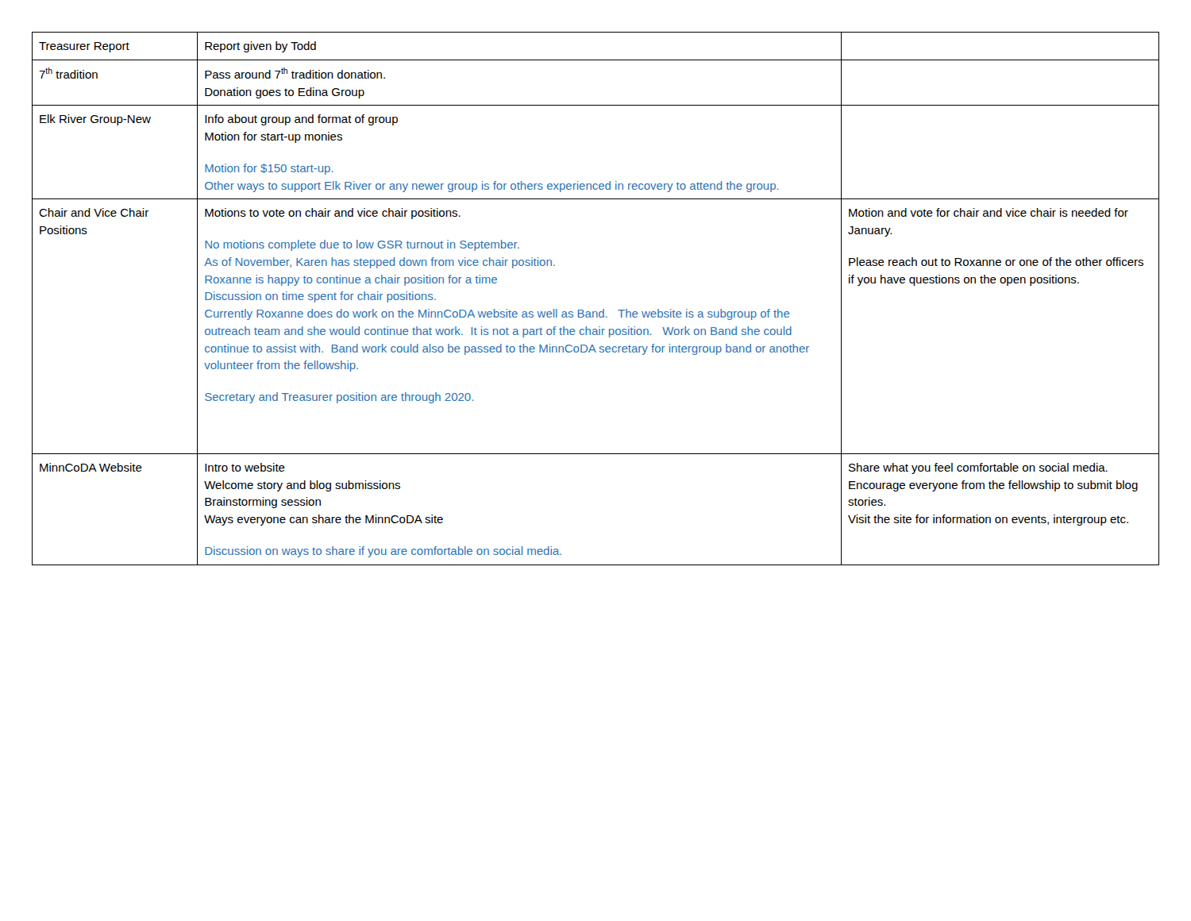| Treasurer Report | Report given by Todd | |
| 7 th tradition | Pass around 7 th tradition donation. Donation goes to Edina Group | |
| Elk River Group-New | Info about group and format of group Motion for start-up monies Motion for $150 start-up. Other ways to support Elk River or any newer group is for others experienced in recovery to attend the group. | |
| Chair and Vice Chair Positions | Motions to vote on chair and vice chair positions. No motions complete due to low GSR turnout in September. As of November, Karen has stepped down from vice chair position. Roxanne is happy to continue a chair position for a time Discussion on time spent for chair positions. Currently Roxanne does do work on the MinnCoDA website as well as Band. The website is a subgroup of the outreach team and she would continue that work. It is not a part of the chair position. Work on Band she could continue to assist with. Band work could also be passed to the MinnCoDA secretary for intergroup band or another volunteer from the fellowship. Secretary and Treasurer position are through 2020. | Motion and vote for chair and vice chair is needed for January. Please reach out to Roxanne or one of the other officers if you have questions on the open positions. |
| MinnCoDA Website | Intro to website Welcome story and blog submissions Brainstorming session Ways everyone can share the MinnCoDA site Discussion on ways to share if you are comfortable on social media. | Share what you feel comfortable on social media. Encourage everyone from the fellowship to submit blog stories. Visit the site for information on events, intergroup etc. |